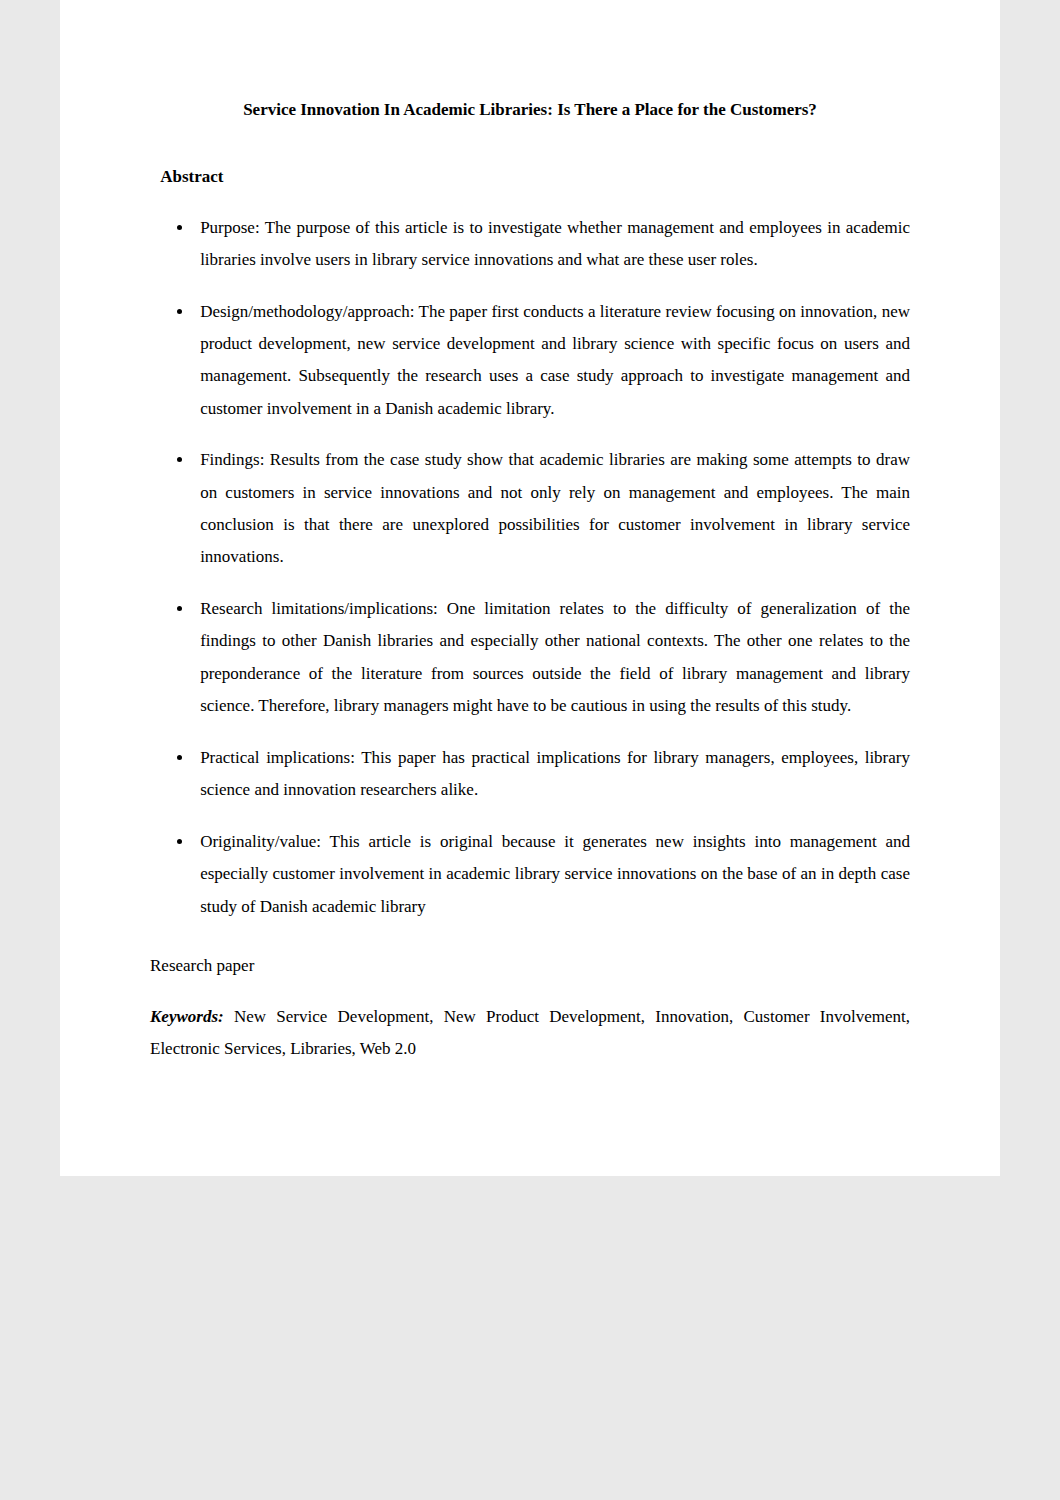Service Innovation In Academic Libraries: Is There a Place for the Customers?
Abstract
Purpose: The purpose of this article is to investigate whether management and employees in academic libraries involve users in library service innovations and what are these user roles.
Design/methodology/approach: The paper first conducts a literature review focusing on innovation, new product development, new service development and library science with specific focus on users and management. Subsequently the research uses a case study approach to investigate management and customer involvement in a Danish academic library.
Findings: Results from the case study show that academic libraries are making some attempts to draw on customers in service innovations and not only rely on management and employees. The main conclusion is that there are unexplored possibilities for customer involvement in library service innovations.
Research limitations/implications: One limitation relates to the difficulty of generalization of the findings to other Danish libraries and especially other national contexts. The other one relates to the preponderance of the literature from sources outside the field of library management and library science. Therefore, library managers might have to be cautious in using the results of this study.
Practical implications: This paper has practical implications for library managers, employees, library science and innovation researchers alike.
Originality/value: This article is original because it generates new insights into management and especially customer involvement in academic library service innovations on the base of an in depth case study of Danish academic library
Research paper
Keywords: New Service Development, New Product Development, Innovation, Customer Involvement, Electronic Services, Libraries, Web 2.0